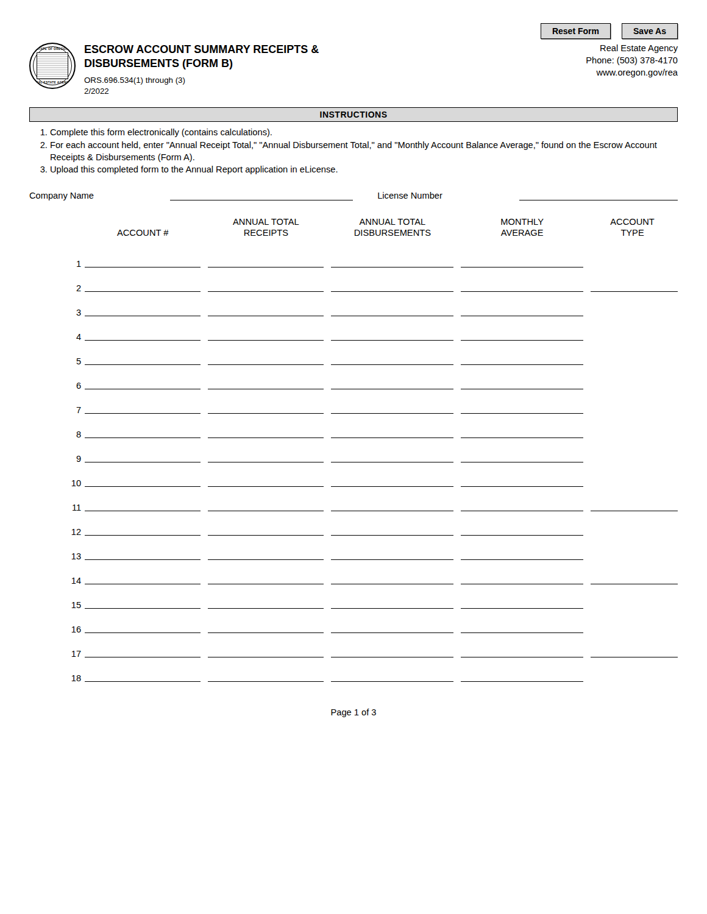Reset Form Save As
STATE OF OREGON
REAL ESTATE AGENCY
ESCROW ACCOUNT SUMMARY RECEIPTS &
DISBURSEMENTS (FORM B)
ORS.696.534(1) through (3)
2/2022
Real Estate Agency
Phone: (503) 378-4170
www.oregon.gov/rea
INSTRUCTIONS
Complete this form electronically (contains calculations).
For each account held, enter "Annual Receipt Total," "Annual Disbursement Total," and "Monthly Account Balance Average," found on the Escrow Account Receipts & Disbursements (Form A).
Upload this completed form to the Annual Report application in eLicense.
Company Name
License Number
| | ACCOUNT # | ANNUAL TOTAL RECEIPTS | ANNUAL TOTAL DISBURSEMENTS | MONTHLY AVERAGE | ACCOUNT TYPE |
| --- | --- | --- | --- | --- | --- |
| 1 | | | | | |
| 2 | | | | | |
| 3 | | | | | |
| 4 | | | | | |
| 5 | | | | | |
| 6 | | | | | |
| 7 | | | | | |
| 8 | | | | | |
| 9 | | | | | |
| 10 | | | | | |
| 11 | | | | | |
| 12 | | | | | |
| 13 | | | | | |
| 14 | | | | | |
| 15 | | | | | |
| 16 | | | | | |
| 17 | | | | | |
| 18 | | | | | |
Page 1 of 3